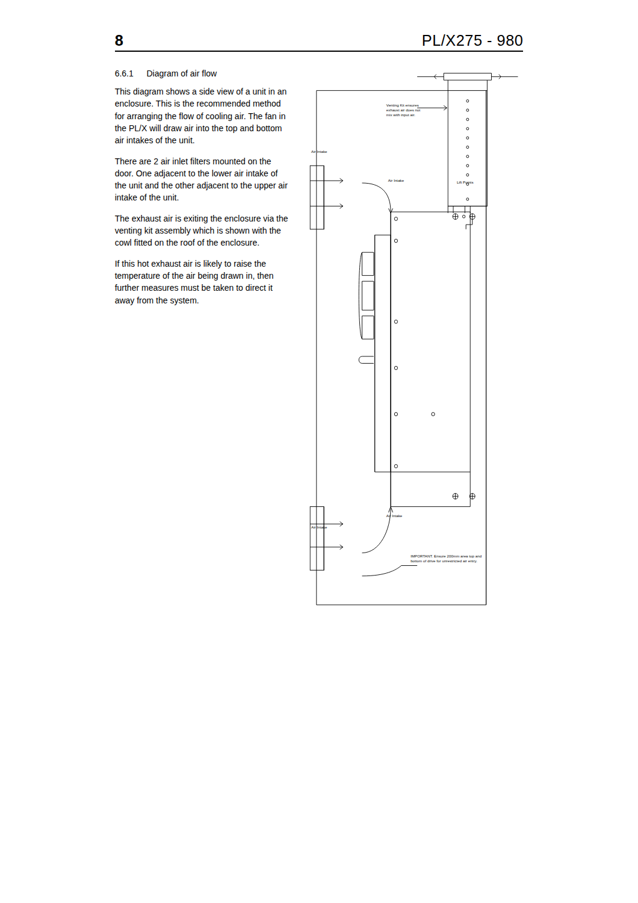8 PL/X275 - 980
6.6.1 Diagram of air flow
This diagram shows a side view of a unit in an enclosure. This is the recommended method for arranging the flow of cooling air. The fan in the PL/X will draw air into the top and bottom air intakes of the unit.
There are 2 air inlet filters mounted on the door. One adjacent to the lower air intake of the unit and the other adjacent to the upper air intake of the unit.
The exhaust air is exiting the enclosure via the venting kit assembly which is shown with the cowl fitted on the roof of the enclosure.
If this hot exhaust air is likely to raise the temperature of the air being drawn in, then further measures must be taken to direct it away from the system.
Venting Kit ensures exhaust air does not mix with input air. Air Intake Air Intake Lift Points Air Intake Air Intake IMPORTANT. Ensure 200mm area top and bottom of drive for unrestricted air entry.